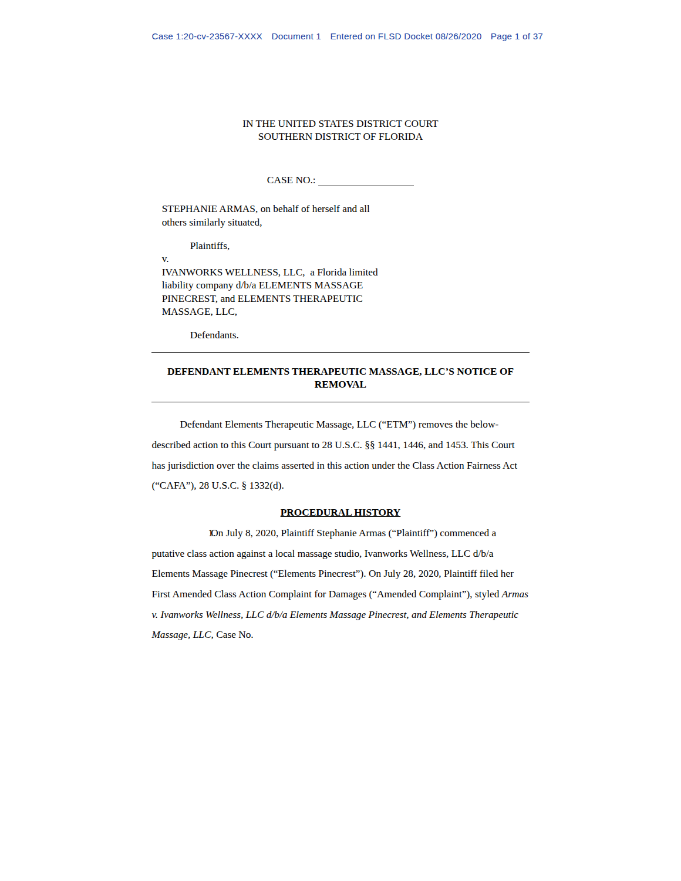Case 1:20-cv-23567-XXXX Document 1 Entered on FLSD Docket 08/26/2020 Page 1 of 37
IN THE UNITED STATES DISTRICT COURT
SOUTHERN DISTRICT OF FLORIDA
CASE NO.:
STEPHANIE ARMAS, on behalf of herself and all others similarly situated,
Plaintiffs,
v.
IVANWORKS WELLNESS, LLC, a Florida limited liability company d/b/a ELEMENTS MASSAGE PINECREST, and ELEMENTS THERAPEUTIC MASSAGE, LLC,
Defendants.
DEFENDANT ELEMENTS THERAPEUTIC MASSAGE, LLC’S NOTICE OF REMOVAL
Defendant Elements Therapeutic Massage, LLC (“ETM”) removes the below-described action to this Court pursuant to 28 U.S.C. §§ 1441, 1446, and 1453. This Court has jurisdiction over the claims asserted in this action under the Class Action Fairness Act (“CAFA”), 28 U.S.C. § 1332(d).
PROCEDURAL HISTORY
1. On July 8, 2020, Plaintiff Stephanie Armas (“Plaintiff”) commenced a putative class action against a local massage studio, Ivanworks Wellness, LLC d/b/a Elements Massage Pinecrest (“Elements Pinecrest”). On July 28, 2020, Plaintiff filed her First Amended Class Action Complaint for Damages (“Amended Complaint”), styled Armas v. Ivanworks Wellness, LLC d/b/a Elements Massage Pinecrest, and Elements Therapeutic Massage, LLC, Case No.